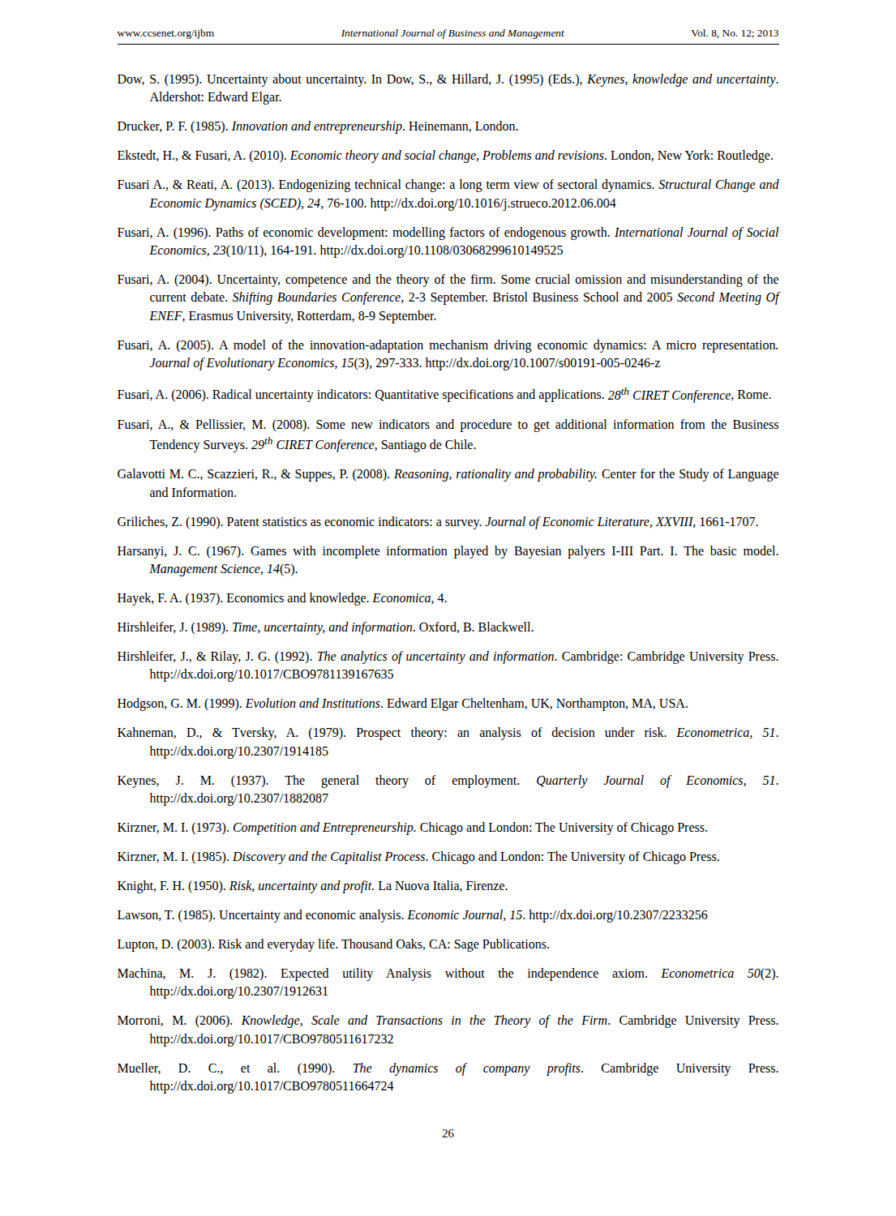www.ccsenet.org/ijbm International Journal of Business and Management Vol. 8, No. 12; 2013
Dow, S. (1995). Uncertainty about uncertainty. In Dow, S., & Hillard, J. (1995) (Eds.), Keynes, knowledge and uncertainty. Aldershot: Edward Elgar.
Drucker, P. F. (1985). Innovation and entrepreneurship. Heinemann, London.
Ekstedt, H., & Fusari, A. (2010). Economic theory and social change, Problems and revisions. London, New York: Routledge.
Fusari A., & Reati, A. (2013). Endogenizing technical change: a long term view of sectoral dynamics. Structural Change and Economic Dynamics (SCED), 24, 76-100. http://dx.doi.org/10.1016/j.strueco.2012.06.004
Fusari, A. (1996). Paths of economic development: modelling factors of endogenous growth. International Journal of Social Economics, 23(10/11), 164-191. http://dx.doi.org/10.1108/03068299610149525
Fusari, A. (2004). Uncertainty, competence and the theory of the firm. Some crucial omission and misunderstanding of the current debate. Shifting Boundaries Conference, 2-3 September. Bristol Business School and 2005 Second Meeting Of ENEF, Erasmus University, Rotterdam, 8-9 September.
Fusari, A. (2005). A model of the innovation-adaptation mechanism driving economic dynamics: A micro representation. Journal of Evolutionary Economics, 15(3), 297-333. http://dx.doi.org/10.1007/s00191-005-0246-z
Fusari, A. (2006). Radical uncertainty indicators: Quantitative specifications and applications. 28th CIRET Conference, Rome.
Fusari, A., & Pellissier, M. (2008). Some new indicators and procedure to get additional information from the Business Tendency Surveys. 29th CIRET Conference, Santiago de Chile.
Galavotti M. C., Scazzieri, R., & Suppes, P. (2008). Reasoning, rationality and probability. Center for the Study of Language and Information.
Griliches, Z. (1990). Patent statistics as economic indicators: a survey. Journal of Economic Literature, XXVIII, 1661-1707.
Harsanyi, J. C. (1967). Games with incomplete information played by Bayesian palyers I-III Part. I. The basic model. Management Science, 14(5).
Hayek, F. A. (1937). Economics and knowledge. Economica, 4.
Hirshleifer, J. (1989). Time, uncertainty, and information. Oxford, B. Blackwell.
Hirshleifer, J., & Rilay, J. G. (1992). The analytics of uncertainty and information. Cambridge: Cambridge University Press. http://dx.doi.org/10.1017/CBO9781139167635
Hodgson, G. M. (1999). Evolution and Institutions. Edward Elgar Cheltenham, UK, Northampton, MA, USA.
Kahneman, D., & Tversky, A. (1979). Prospect theory: an analysis of decision under risk. Econometrica, 51. http://dx.doi.org/10.2307/1914185
Keynes, J. M. (1937). The general theory of employment. Quarterly Journal of Economics, 51. http://dx.doi.org/10.2307/1882087
Kirzner, M. I. (1973). Competition and Entrepreneurship. Chicago and London: The University of Chicago Press.
Kirzner, M. I. (1985). Discovery and the Capitalist Process. Chicago and London: The University of Chicago Press.
Knight, F. H. (1950). Risk, uncertainty and profit. La Nuova Italia, Firenze.
Lawson, T. (1985). Uncertainty and economic analysis. Economic Journal, 15. http://dx.doi.org/10.2307/2233256
Lupton, D. (2003). Risk and everyday life. Thousand Oaks, CA: Sage Publications.
Machina, M. J. (1982). Expected utility Analysis without the independence axiom. Econometrica 50(2). http://dx.doi.org/10.2307/1912631
Morroni, M. (2006). Knowledge, Scale and Transactions in the Theory of the Firm. Cambridge University Press. http://dx.doi.org/10.1017/CBO9780511617232
Mueller, D. C., et al. (1990). The dynamics of company profits. Cambridge University Press. http://dx.doi.org/10.1017/CBO9780511664724
26